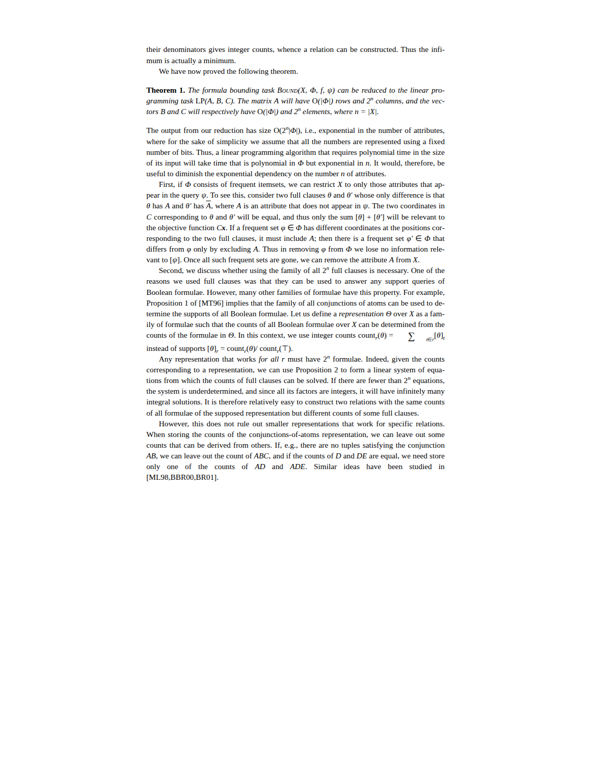their denominators gives integer counts, whence a relation can be constructed. Thus the infimum is actually a minimum.
We have now proved the following theorem.
Theorem 1. The formula bounding task Bound(X, Φ, f, ψ) can be reduced to the linear programming task LP(A, B, C). The matrix A will have O(|Φ|) rows and 2n columns, and the vectors B and C will respectively have O(|Φ|) and 2n elements, where n = |X|.
The output from our reduction has size O(2n|Φ|), i.e., exponential in the number of attributes, where for the sake of simplicity we assume that all the numbers are represented using a fixed number of bits. Thus, a linear programming algorithm that requires polynomial time in the size of its input will take time that is polynomial in Φ but exponential in n. It would, therefore, be useful to diminish the exponential dependency on the number n of attributes.
First, if Φ consists of frequent itemsets, we can restrict X to only those attributes that appear in the query ψ. To see this, consider two full clauses θ and θ′ whose only difference is that θ has A and θ′ has A, where A is an attribute that does not appear in ψ. The two coordinates in C corresponding to θ and θ′ will be equal, and thus only the sum [θ] + [θ′] will be relevant to the objective function Cx. If a frequent set φ ∈ Φ has different coordinates at the positions corresponding to the two full clauses, it must include A; then there is a frequent set φ′ ∈ Φ that differs from φ only by excluding A. Thus in removing φ from Φ we lose no information relevant to [ψ]. Once all such frequent sets are gone, we can remove the attribute A from X.
Second, we discuss whether using the family of all 2n full clauses is necessary. One of the reasons we used full clauses was that they can be used to answer any support queries of Boolean formulae. However, many other families of formulae have this property. For example, Proposition 1 of [MT96] implies that the family of all conjunctions of atoms can be used to determine the supports of all Boolean formulae. Let us define a representation Θ over X as a family of formulae such that the counts of all Boolean formulae over X can be determined from the counts of the formulae in Θ. In this context, we use integer counts countr(θ) = ∑t∈r[θ]t instead of supports [θ]r = countr(θ)/ countr(⊤).
Any representation that works for all r must have 2n formulae. Indeed, given the counts corresponding to a representation, we can use Proposition 2 to form a linear system of equations from which the counts of full clauses can be solved. If there are fewer than 2n equations, the system is underdetermined, and since all its factors are integers, it will have infinitely many integral solutions. It is therefore relatively easy to construct two relations with the same counts of all formulae of the supposed representation but different counts of some full clauses.
However, this does not rule out smaller representations that work for specific relations. When storing the counts of the conjunctions-of-atoms representation, we can leave out some counts that can be derived from others. If, e.g., there are no tuples satisfying the conjunction AB, we can leave out the count of ABC, and if the counts of D and DE are equal, we need store only one of the counts of AD and ADE. Similar ideas have been studied in [ML98,BBR00,BR01].